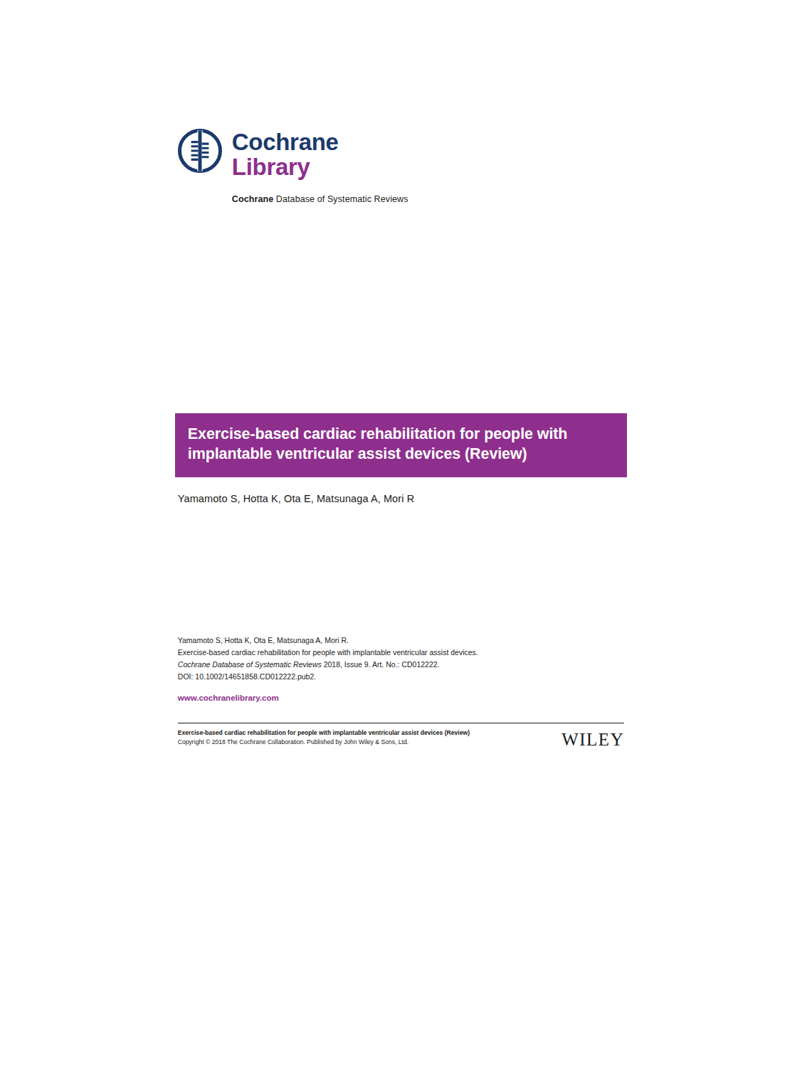Cochrane
Library
Cochrane Database of Systematic Reviews
Exercise-based cardiac rehabilitation for people with implantable ventricular assist devices (Review)
Yamamoto S, Hotta K, Ota E, Matsunaga A, Mori R
Yamamoto S, Hotta K, Ota E, Matsunaga A, Mori R.
Exercise-based cardiac rehabilitation for people with implantable ventricular assist devices.
Cochrane Database of Systematic Reviews 2018, Issue 9. Art. No.: CD012222.
DOI: 10.1002/14651858.CD012222.pub2. www.cochranelibrary.com
Exercise-based cardiac rehabilitation for people with implantable ventricular assist devices (Review)
Copyright © 2018 The Cochrane Collaboration. Published by John Wiley & Sons, Ltd.
WILEY